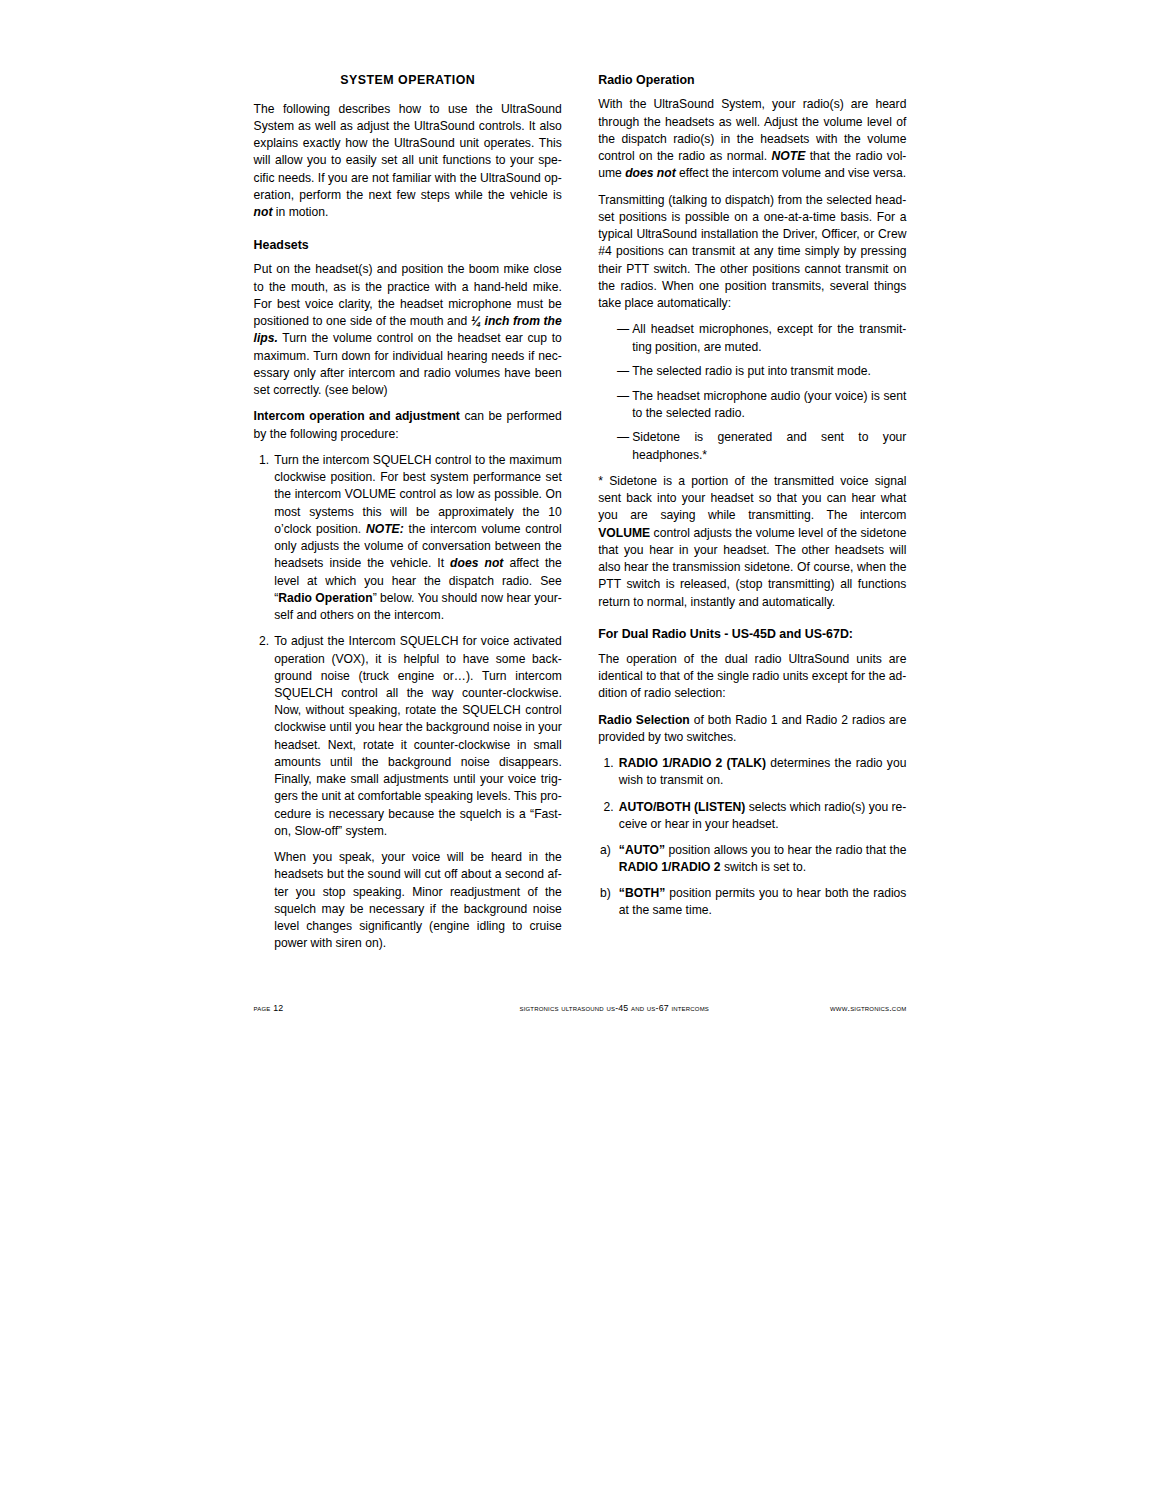System Operation
The following describes how to use the UltraSound System as well as adjust the UltraSound controls. It also explains exactly how the UltraSound unit operates. This will allow you to easily set all unit functions to your specific needs. If you are not familiar with the UltraSound operation, perform the next few steps while the vehicle is not in motion.
Headsets
Put on the headset(s) and position the boom mike close to the mouth, as is the practice with a hand-held mike. For best voice clarity, the headset microphone must be positioned to one side of the mouth and ¼ inch from the lips. Turn the volume control on the headset ear cup to maximum. Turn down for individual hearing needs if necessary only after intercom and radio volumes have been set correctly. (see below)
Intercom operation and adjustment can be performed by the following procedure:
Turn the intercom SQUELCH control to the maximum clockwise position. For best system performance set the intercom VOLUME control as low as possible. On most systems this will be approximately the 10 o’clock position. NOTE: the intercom volume control only adjusts the volume of conversation between the headsets inside the vehicle. It does not affect the level at which you hear the dispatch radio. See “Radio Operation” below. You should now hear yourself and others on the intercom.
To adjust the Intercom SQUELCH for voice activated operation (VOX), it is helpful to have some background noise (truck engine or…). Turn intercom SQUELCH control all the way counter-clockwise. Now, without speaking, rotate the SQUELCH control clockwise until you hear the background noise in your headset. Next, rotate it counter-clockwise in small amounts until the background noise disappears. Finally, make small adjustments until your voice triggers the unit at comfortable speaking levels. This procedure is necessary because the squelch is a “Fast-on, Slow-off” system.
When you speak, your voice will be heard in the headsets but the sound will cut off about a second after you stop speaking. Minor readjustment of the squelch may be necessary if the background noise level changes significantly (engine idling to cruise power with siren on).
Radio Operation
With the UltraSound System, your radio(s) are heard through the headsets as well. Adjust the volume level of the dispatch radio(s) in the headsets with the volume control on the radio as normal. NOTE that the radio volume does not effect the intercom volume and vise versa.
Transmitting (talking to dispatch) from the selected headset positions is possible on a one-at-a-time basis. For a typical UltraSound installation the Driver, Officer, or Crew #4 positions can transmit at any time simply by pressing their PTT switch. The other positions cannot transmit on the radios. When one position transmits, several things take place automatically:
All headset microphones, except for the transmitting position, are muted.
The selected radio is put into transmit mode.
The headset microphone audio (your voice) is sent to the selected radio.
Sidetone is generated and sent to your headphones.*
* Sidetone is a portion of the transmitted voice signal sent back into your headset so that you can hear what you are saying while transmitting. The intercom VOLUME control adjusts the volume level of the sidetone that you hear in your headset. The other headsets will also hear the transmission sidetone. Of course, when the PTT switch is released, (stop transmitting) all functions return to normal, instantly and automatically.
For Dual Radio Units - US-45D and US-67D:
The operation of the dual radio UltraSound units are identical to that of the single radio units except for the addition of radio selection:
Radio Selection of both Radio 1 and Radio 2 radios are provided by two switches.
RADIO 1/RADIO 2 (TALK) determines the radio you wish to transmit on.
AUTO/BOTH (LISTEN) selects which radio(s) you receive or hear in your headset.
“AUTO” position allows you to hear the radio that the RADIO 1/RADIO 2 switch is set to.
“BOTH” position permits you to hear both the radios at the same time.
Page 12 Sigtronics UltraSound US-45 and US-67 Intercoms www.sigtronics.com